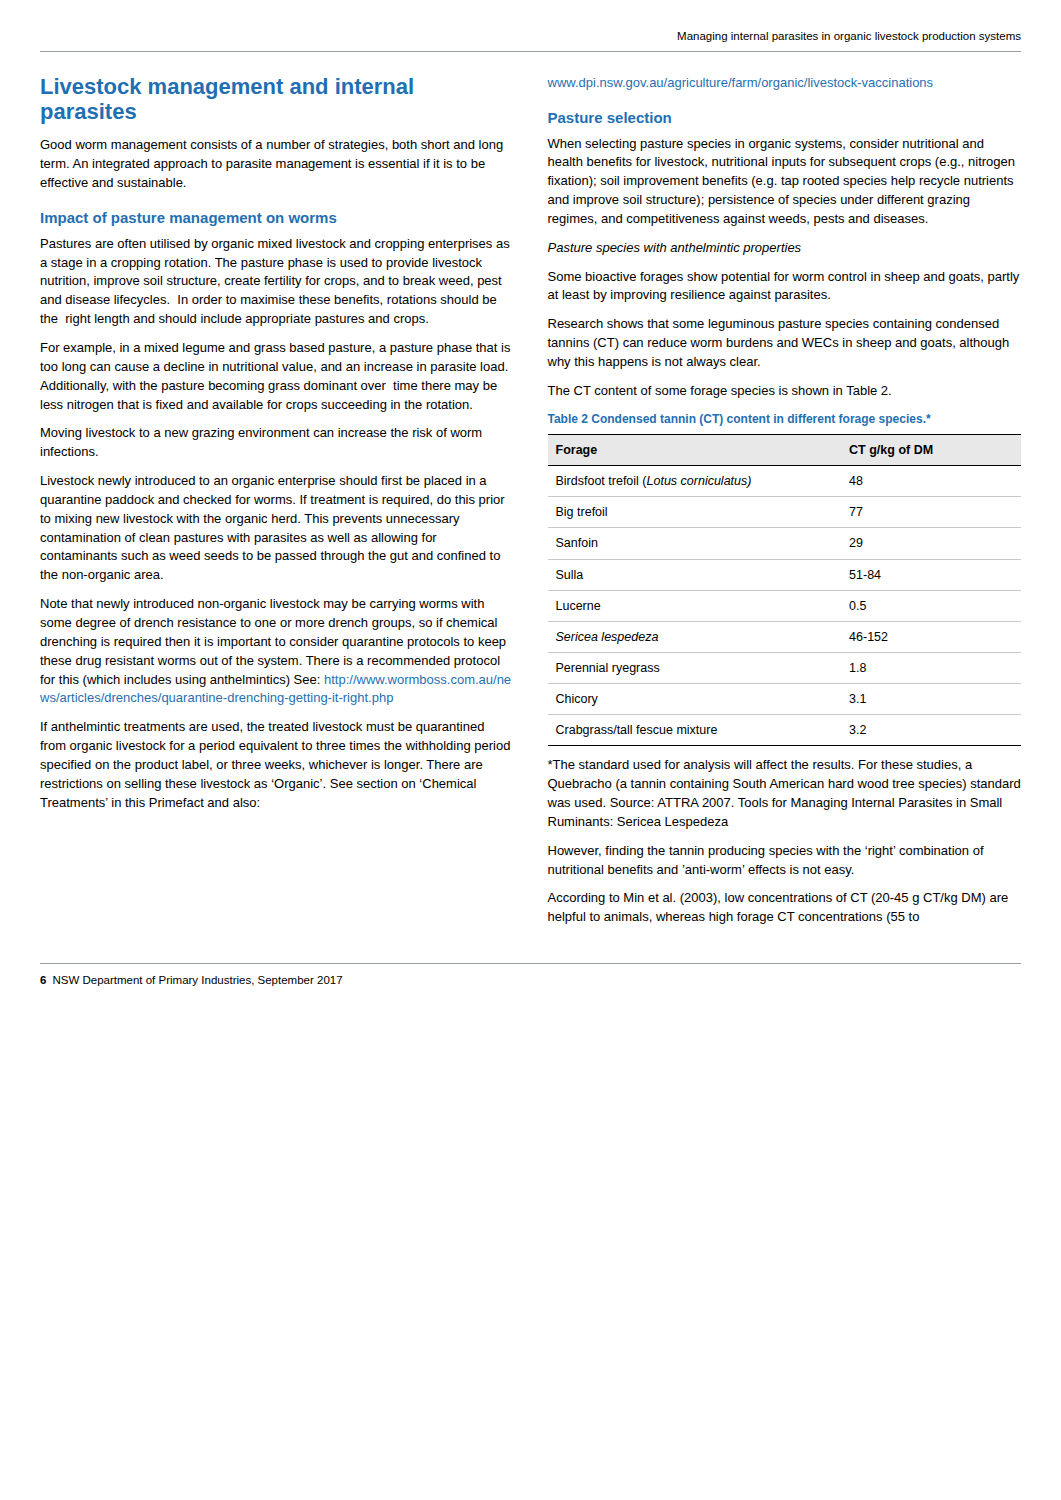Managing internal parasites in organic livestock production systems
Livestock management and internal parasites
Good worm management consists of a number of strategies, both short and long term. An integrated approach to parasite management is essential if it is to be effective and sustainable.
Impact of pasture management on worms
Pastures are often utilised by organic mixed livestock and cropping enterprises as a stage in a cropping rotation. The pasture phase is used to provide livestock nutrition, improve soil structure, create fertility for crops, and to break weed, pest and disease lifecycles. In order to maximise these benefits, rotations should be the right length and should include appropriate pastures and crops.
For example, in a mixed legume and grass based pasture, a pasture phase that is too long can cause a decline in nutritional value, and an increase in parasite load. Additionally, with the pasture becoming grass dominant over time there may be less nitrogen that is fixed and available for crops succeeding in the rotation.
Moving livestock to a new grazing environment can increase the risk of worm infections.
Livestock newly introduced to an organic enterprise should first be placed in a quarantine paddock and checked for worms. If treatment is required, do this prior to mixing new livestock with the organic herd. This prevents unnecessary contamination of clean pastures with parasites as well as allowing for contaminants such as weed seeds to be passed through the gut and confined to the non-organic area.
Note that newly introduced non-organic livestock may be carrying worms with some degree of drench resistance to one or more drench groups, so if chemical drenching is required then it is important to consider quarantine protocols to keep these drug resistant worms out of the system. There is a recommended protocol for this (which includes using anthelmintics) See: http://www.wormboss.com.au/news/articles/drenches/quarantine-drenching-getting-it-right.php
If anthelmintic treatments are used, the treated livestock must be quarantined from organic livestock for a period equivalent to three times the withholding period specified on the product label, or three weeks, whichever is longer. There are restrictions on selling these livestock as ‘Organic’. See section on ‘Chemical Treatments’ in this Primefact and also:
www.dpi.nsw.gov.au/agriculture/farm/organic/livestock-vaccinations
Pasture selection
When selecting pasture species in organic systems, consider nutritional and health benefits for livestock, nutritional inputs for subsequent crops (e.g., nitrogen fixation); soil improvement benefits (e.g. tap rooted species help recycle nutrients and improve soil structure); persistence of species under different grazing regimes, and competitiveness against weeds, pests and diseases.
Pasture species with anthelmintic properties
Some bioactive forages show potential for worm control in sheep and goats, partly at least by improving resilience against parasites.
Research shows that some leguminous pasture species containing condensed tannins (CT) can reduce worm burdens and WECs in sheep and goats, although why this happens is not always clear.
The CT content of some forage species is shown in Table 2.
Table 2 Condensed tannin (CT) content in different forage species.*
| Forage | CT g/kg of DM |
| --- | --- |
| Birdsfoot trefoil ( Lotus corniculatus) | 48 |
| Big trefoil | 77 |
| Sanfoin | 29 |
| Sulla | 51-84 |
| Lucerne | 0.5 |
| Sericea lespedeza | 46-152 |
| Perennial ryegrass | 1.8 |
| Chicory | 3.1 |
| Crabgrass/tall fescue mixture | 3.2 |
*The standard used for analysis will affect the results. For these studies, a Quebracho (a tannin containing South American hard wood tree species) standard was used. Source: ATTRA 2007. Tools for Managing Internal Parasites in Small Ruminants: Sericea Lespedeza
However, finding the tannin producing species with the ‘right’ combination of nutritional benefits and ’anti-worm’ effects is not easy.
According to Min et al. (2003), low concentrations of CT (20-45 g CT/kg DM) are helpful to animals, whereas high forage CT concentrations (55 to
6 NSW Department of Primary Industries, September 2017